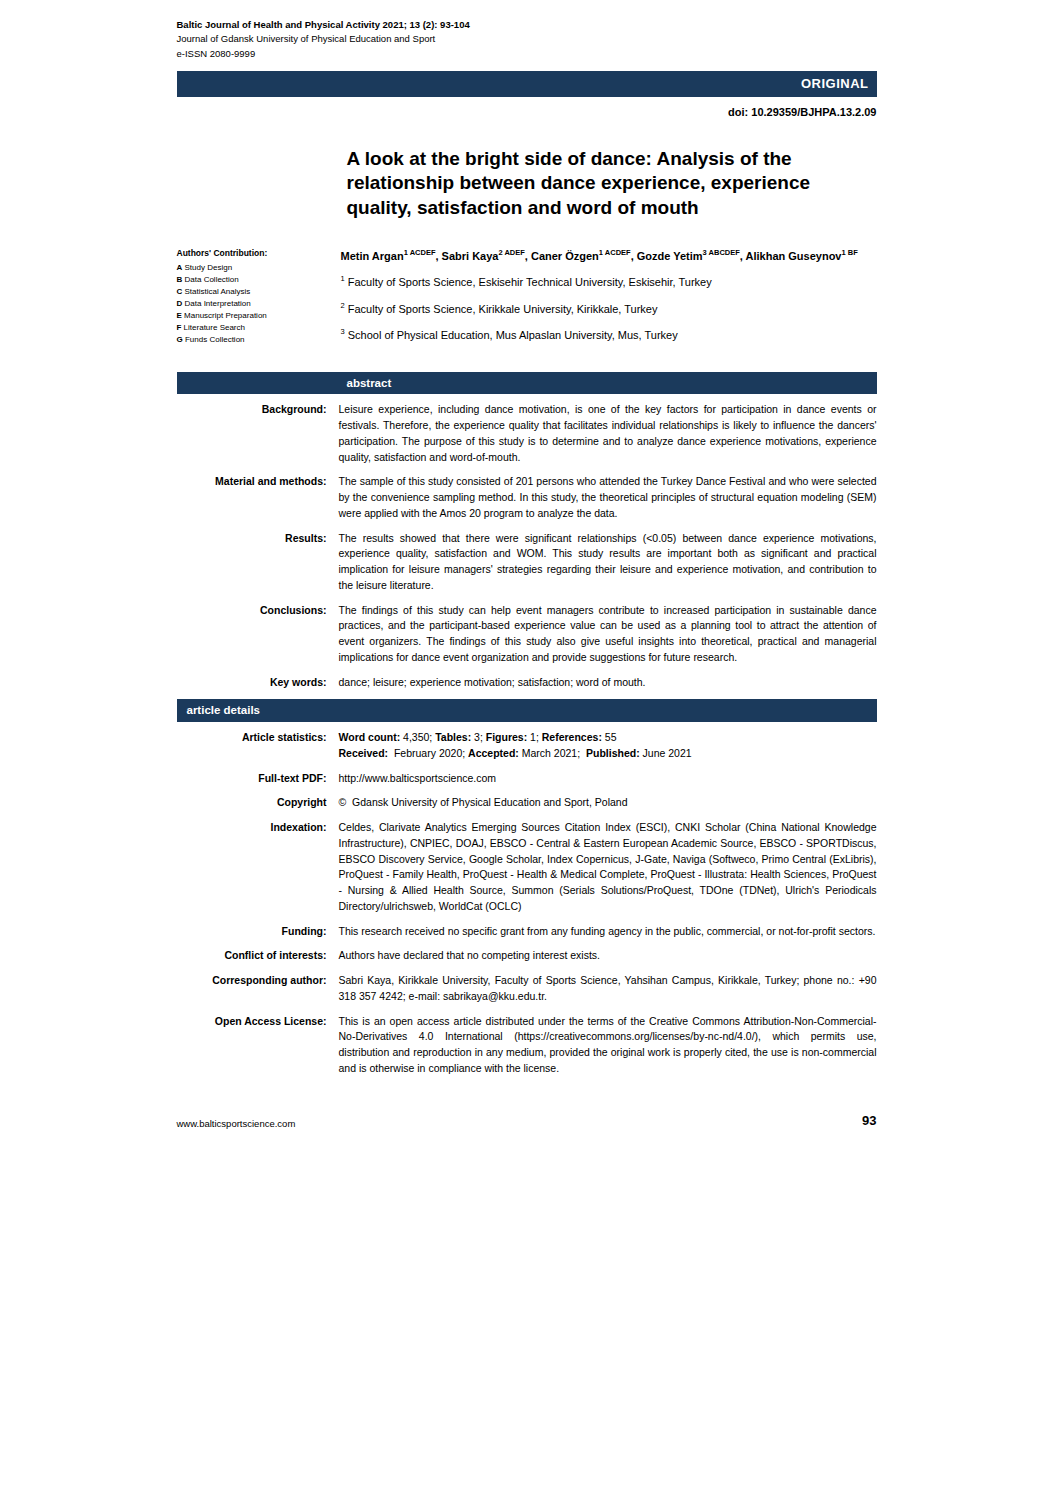Baltic Journal of Health and Physical Activity 2021; 13 (2): 93-104
Journal of Gdansk University of Physical Education and Sport
e-ISSN 2080-9999
ORIGINAL
doi: 10.29359/BJHPA.13.2.09
A look at the bright side of dance: Analysis of the relationship between dance experience, experience quality, satisfaction and word of mouth
Authors' Contribution:
A Study Design
B Data Collection
C Statistical Analysis
D Data Interpretation
E Manuscript Preparation
F Literature Search
G Funds Collection
Metin Argan1 ACDEF, Sabri Kaya2 ADEF, Caner Özgen1 ACDEF, Gozde Yetim3 ABCDEF, Alikhan Guseynov1 BF
1 Faculty of Sports Science, Eskisehir Technical University, Eskisehir, Turkey
2 Faculty of Sports Science, Kirikkale University, Kirikkale, Turkey
3 School of Physical Education, Mus Alpaslan University, Mus, Turkey
abstract
| Background: | Leisure experience, including dance motivation, is one of the key factors for participation in dance events or festivals. Therefore, the experience quality that facilitates individual relationships is likely to influence the dancers' participation. The purpose of this study is to determine and to analyze dance experience motivations, experience quality, satisfaction and word-of-mouth. |
| Material and methods: | The sample of this study consisted of 201 persons who attended the Turkey Dance Festival and who were selected by the convenience sampling method. In this study, the theoretical principles of structural equation modeling (SEM) were applied with the Amos 20 program to analyze the data. |
| Results: | The results showed that there were significant relationships (<0.05) between dance experience motivations, experience quality, satisfaction and WOM. This study results are important both as significant and practical implication for leisure managers' strategies regarding their leisure and experience motivation, and contribution to the leisure literature. |
| Conclusions: | The findings of this study can help event managers contribute to increased participation in sustainable dance practices, and the participant-based experience value can be used as a planning tool to attract the attention of event organizers. The findings of this study also give useful insights into theoretical, practical and managerial implications for dance event organization and provide suggestions for future research. |
| Key words: | dance; leisure; experience motivation; satisfaction; word of mouth. |
article details
| Article statistics: | Word count: 4,350; Tables: 3; Figures: 1; References: 55 Received: February 2020; Accepted: March 2021; Published: June 2021 |
| Full-text PDF: | http://www.balticsportscience.com |
| Copyright | © Gdansk University of Physical Education and Sport, Poland |
| Indexation: | Celdes, Clarivate Analytics Emerging Sources Citation Index (ESCI), CNKI Scholar (China National Knowledge Infrastructure), CNPIEC, DOAJ, EBSCO - Central & Eastern European Academic Source, EBSCO - SPORTDiscus, EBSCO Discovery Service, Google Scholar, Index Copernicus, J-Gate, Naviga (Softweco, Primo Central (ExLibris), ProQuest - Family Health, ProQuest - Health & Medical Complete, ProQuest - Illustrata: Health Sciences, ProQuest - Nursing & Allied Health Source, Summon (Serials Solutions/ProQuest, TDOne (TDNet), Ulrich's Periodicals Directory/ulrichsweb, WorldCat (OCLC) |
| Funding: | This research received no specific grant from any funding agency in the public, commercial, or not-for-profit sectors. |
| Conflict of interests: | Authors have declared that no competing interest exists. |
| Corresponding author: | Sabri Kaya, Kirikkale University, Faculty of Sports Science, Yahsihan Campus, Kirikkale, Turkey; phone no.: +90 318 357 4242; e-mail: sabrikaya@kku.edu.tr. |
| Open Access License: | This is an open access article distributed under the terms of the Creative Commons Attribution-Non-Commercial-No-Derivatives 4.0 International (https://creativecommons.org/licenses/by-nc-nd/4.0/), which permits use, distribution and reproduction in any medium, provided the original work is properly cited, the use is non-commercial and is otherwise in compliance with the license. |
www.balticsportscience.com
93